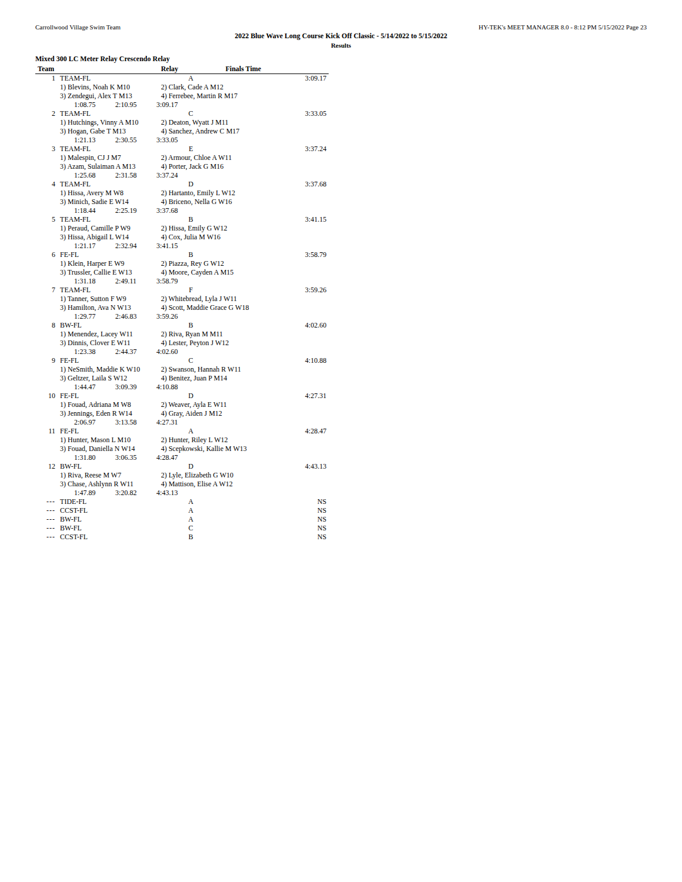Carrollwood Village Swim Team
HY-TEK's MEET MANAGER 8.0 - 8:12 PM 5/15/2022 Page 23
2022 Blue Wave Long Course Kick Off Classic - 5/14/2022 to 5/15/2022
Results
Mixed 300 LC Meter Relay Crescendo Relay
| Team | Relay | Finals Time |
| --- | --- | --- |
| 1 | TEAM-FL | A | 3:09.17 |
| | 1) Blevins, Noah K M10 | 2) Clark, Cade A M12 |
| | 3) Zendegui, Alex T M13 | 4) Ferrebee, Martin R M17 |
| | 1:08.75 2:10.95 3:09.17 |
| 2 | TEAM-FL | C | 3:33.05 |
| | 1) Hutchings, Vinny A M10 | 2) Deaton, Wyatt J M11 |
| | 3) Hogan, Gabe T M13 | 4) Sanchez, Andrew C M17 |
| | 1:21.13 2:30.55 3:33.05 |
| 3 | TEAM-FL | E | 3:37.24 |
| | 1) Malespin, CJ J M7 | 2) Armour, Chloe A W11 |
| | 3) Azam, Sulaiman A M13 | 4) Porter, Jack G M16 |
| | 1:25.68 2:31.58 3:37.24 |
| 4 | TEAM-FL | D | 3:37.68 |
| | 1) Hissa, Avery M W8 | 2) Hartanto, Emily L W12 |
| | 3) Minich, Sadie E W14 | 4) Briceno, Nella G W16 |
| | 1:18.44 2:25.19 3:37.68 |
| 5 | TEAM-FL | B | 3:41.15 |
| | 1) Peraud, Camille P W9 | 2) Hissa, Emily G W12 |
| | 3) Hissa, Abigail L W14 | 4) Cox, Julia M W16 |
| | 1:21.17 2:32.94 3:41.15 |
| 6 | FE-FL | B | 3:58.79 |
| | 1) Klein, Harper E W9 | 2) Piazza, Rey G W12 |
| | 3) Trussler, Callie E W13 | 4) Moore, Cayden A M15 |
| | 1:31.18 2:49.11 3:58.79 |
| 7 | TEAM-FL | F | 3:59.26 |
| | 1) Tanner, Sutton F W9 | 2) Whitebread, Lyla J W11 |
| | 3) Hamilton, Ava N W13 | 4) Scott, Maddie Grace G W18 |
| | 1:29.77 2:46.83 3:59.26 |
| 8 | BW-FL | B | 4:02.60 |
| | 1) Menendez, Lacey W11 | 2) Riva, Ryan M M11 |
| | 3) Dinnis, Clover E W11 | 4) Lester, Peyton J W12 |
| | 1:23.38 2:44.37 4:02.60 |
| 9 | FE-FL | C | 4:10.88 |
| | 1) NeSmith, Maddie K W10 | 2) Swanson, Hannah R W11 |
| | 3) Geltzer, Laila S W12 | 4) Benitez, Juan P M14 |
| | 1:44.47 3:09.39 4:10.88 |
| 10 | FE-FL | D | 4:27.31 |
| | 1) Fouad, Adriana M W8 | 2) Weaver, Ayla E W11 |
| | 3) Jennings, Eden R W14 | 4) Gray, Aiden J M12 |
| | 2:06.97 3:13.58 4:27.31 |
| 11 | FE-FL | A | 4:28.47 |
| | 1) Hunter, Mason L M10 | 2) Hunter, Riley L W12 |
| | 3) Fouad, Daniella N W14 | 4) Scepkowski, Kallie M W13 |
| | 1:31.80 3:06.35 4:28.47 |
| 12 | BW-FL | D | 4:43.13 |
| | 1) Riva, Reese M W7 | 2) Lyle, Elizabeth G W10 |
| | 3) Chase, Ashlynn R W11 | 4) Mattison, Elise A W12 |
| | 1:47.89 3:20.82 4:43.13 |
| --- | TIDE-FL | A | NS |
| --- | CCST-FL | A | NS |
| --- | BW-FL | A | NS |
| --- | BW-FL | C | NS |
| --- | CCST-FL | B | NS |